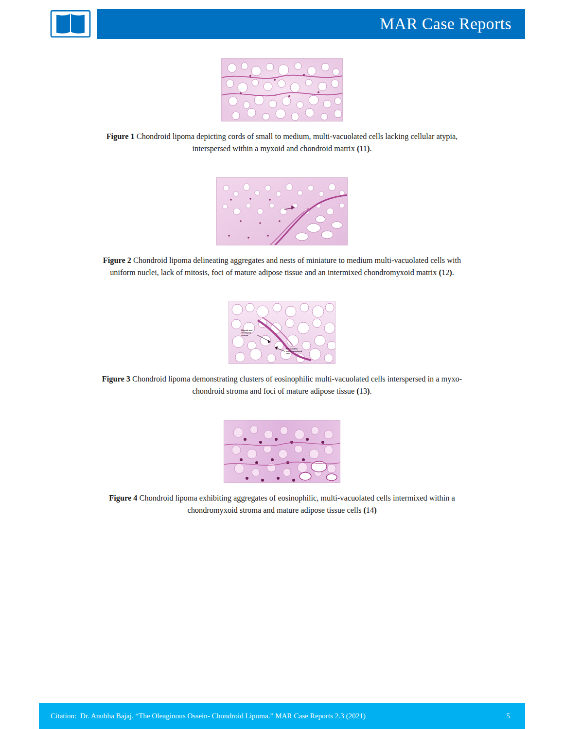MAR Case Reports
Figure 1 Chondroid lipoma depicting cords of small to medium, multi-vacuolated cells lacking cellular atypia, interspersed within a myxoid and chondroid matrix (11).
Figure 2 Chondroid lipoma delineating aggregates and nests of miniature to medium multi-vacuolated cells with uniform nuclei, lack of mitosis, foci of mature adipose tissue and an intermixed chondromyxoid matrix (12).
Myxoid and chondroid stroma Eosinophilic multi-vacuolated cells
Figure 3 Chondroid lipoma demonstrating clusters of eosinophilic multi-vacuolated cells interspersed in a myxo-chondroid stroma and foci of mature adipose tissue (13).
Figure 4 Chondroid lipoma exhibiting aggregates of eosinophilic, multi-vacuolated cells intermixed within a chondromyxoid stroma and mature adipose tissue cells (14)
Citation: Dr. Anubha Bajaj. “The Oleaginous Ossein- Chondroid Lipoma.” MAR Case Reports 2.3 (2021)
5